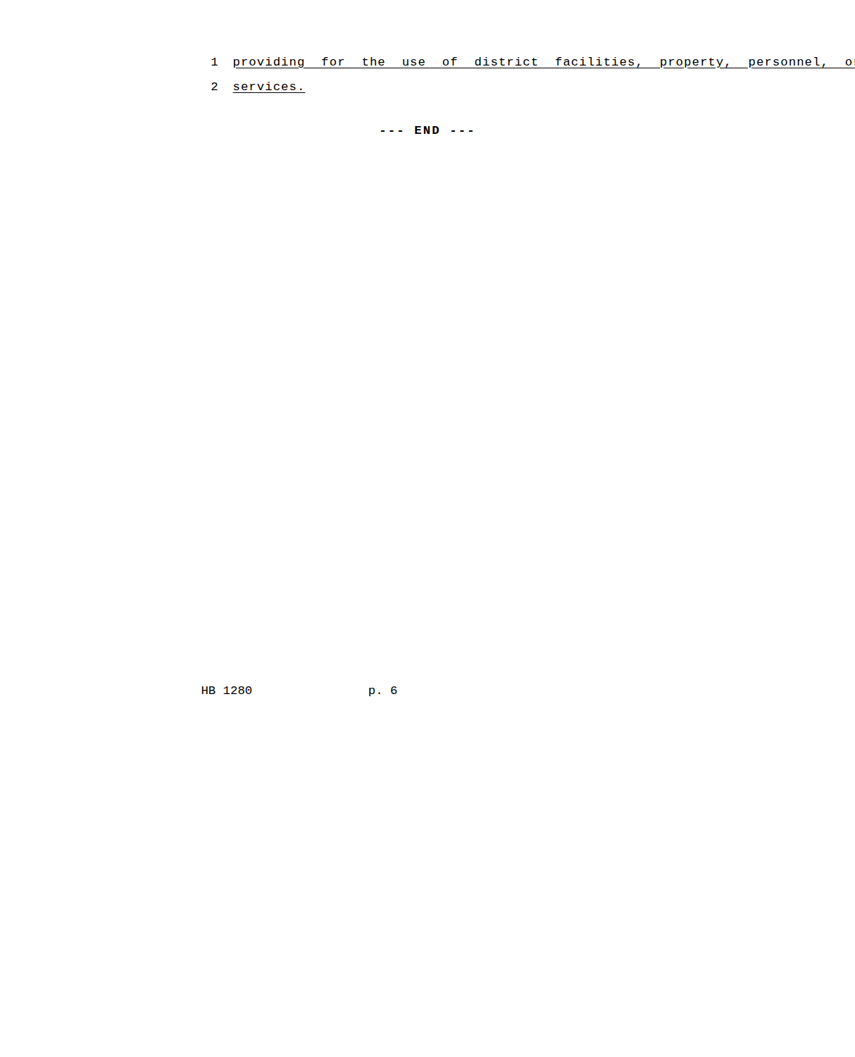providing for the use of district facilities, property, personnel, or
services.
--- END ---
HB 1280 p. 6